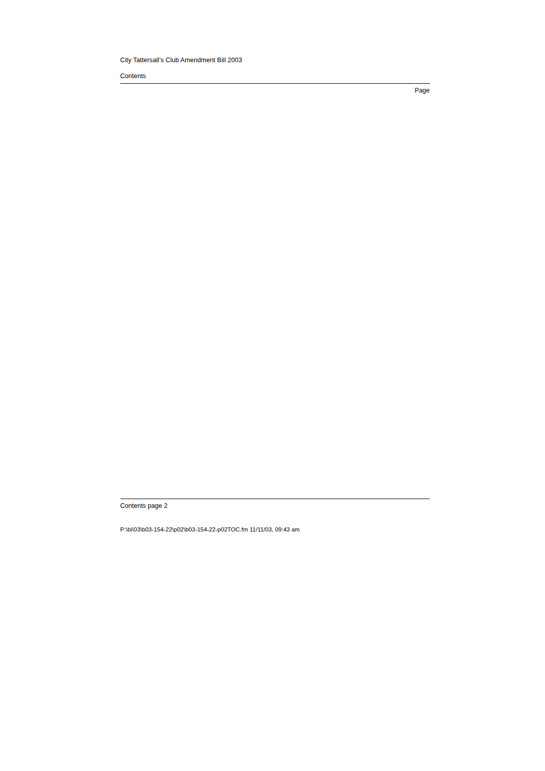City Tattersall’s Club Amendment Bill 2003
Contents
Page
Contents page 2
P:\bi\03\b03-154-22\p02\b03-154-22-p02TOC.fm 11/11/03, 09:43 am